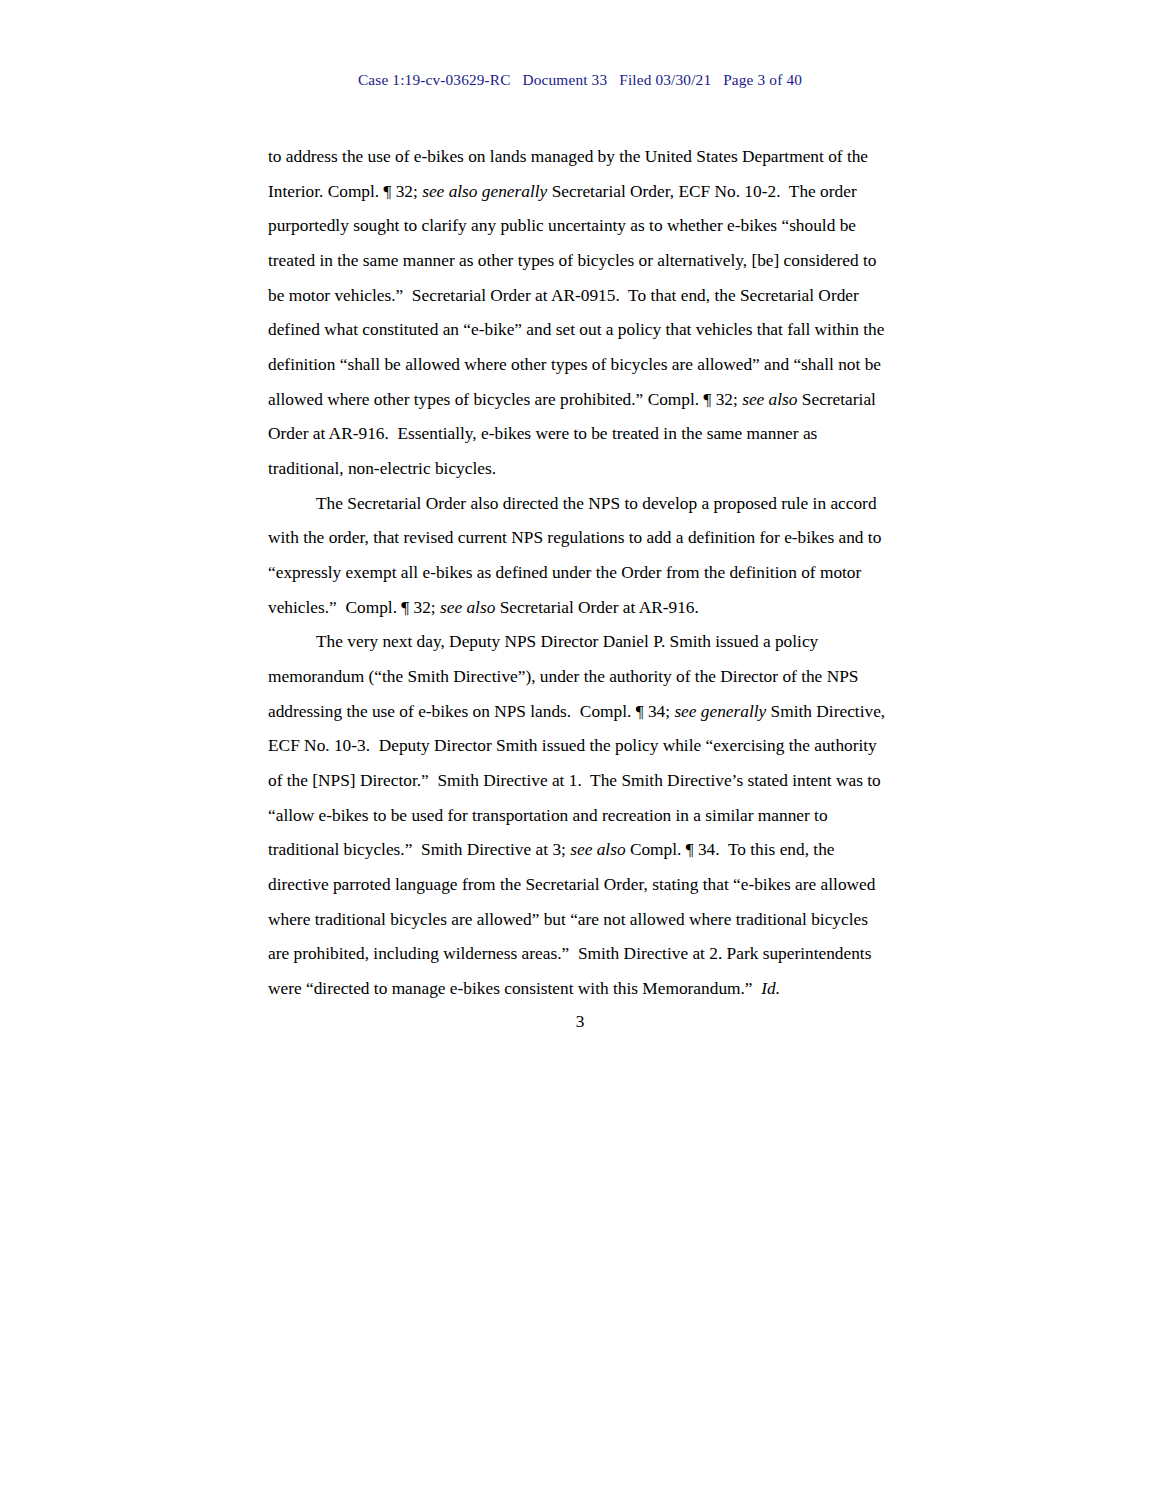Case 1:19-cv-03629-RC Document 33 Filed 03/30/21 Page 3 of 40
to address the use of e-bikes on lands managed by the United States Department of the Interior. Compl. ¶ 32; see also generally Secretarial Order, ECF No. 10-2. The order purportedly sought to clarify any public uncertainty as to whether e-bikes “should be treated in the same manner as other types of bicycles or alternatively, [be] considered to be motor vehicles.” Secretarial Order at AR-0915. To that end, the Secretarial Order defined what constituted an “e-bike” and set out a policy that vehicles that fall within the definition “shall be allowed where other types of bicycles are allowed” and “shall not be allowed where other types of bicycles are prohibited.” Compl. ¶ 32; see also Secretarial Order at AR-916. Essentially, e-bikes were to be treated in the same manner as traditional, non-electric bicycles.
The Secretarial Order also directed the NPS to develop a proposed rule in accord with the order, that revised current NPS regulations to add a definition for e-bikes and to “expressly exempt all e-bikes as defined under the Order from the definition of motor vehicles.” Compl. ¶ 32; see also Secretarial Order at AR-916.
The very next day, Deputy NPS Director Daniel P. Smith issued a policy memorandum (“the Smith Directive”), under the authority of the Director of the NPS addressing the use of e-bikes on NPS lands. Compl. ¶ 34; see generally Smith Directive, ECF No. 10-3. Deputy Director Smith issued the policy while “exercising the authority of the [NPS] Director.” Smith Directive at 1. The Smith Directive’s stated intent was to “allow e-bikes to be used for transportation and recreation in a similar manner to traditional bicycles.” Smith Directive at 3; see also Compl. ¶ 34. To this end, the directive parroted language from the Secretarial Order, stating that “e-bikes are allowed where traditional bicycles are allowed” but “are not allowed where traditional bicycles are prohibited, including wilderness areas.” Smith Directive at 2. Park superintendents were “directed to manage e-bikes consistent with this Memorandum.” Id.
3